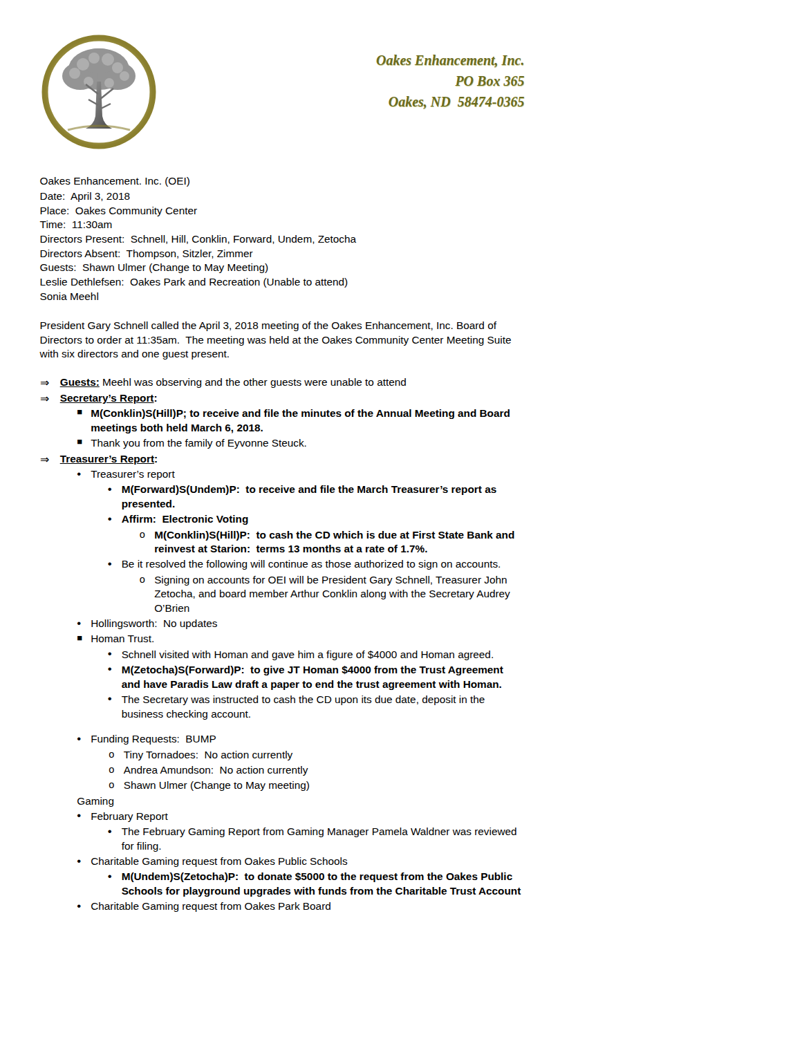Oakes Enhancement, Inc.
PO Box 365
Oakes, ND 58474-0365
Oakes Enhancement. Inc. (OEI)
Date: April 3, 2018
Place: Oakes Community Center
Time: 11:30am
Directors Present: Schnell, Hill, Conklin, Forward, Undem, Zetocha
Directors Absent: Thompson, Sitzler, Zimmer
Guests: Shawn Ulmer (Change to May Meeting)
Leslie Dethlefsen: Oakes Park and Recreation (Unable to attend)
Sonia Meehl
President Gary Schnell called the April 3, 2018 meeting of the Oakes Enhancement, Inc. Board of Directors to order at 11:35am. The meeting was held at the Oakes Community Center Meeting Suite with six directors and one guest present.
⇒ Guests: Meehl was observing and the other guests were unable to attend
⇒ Secretary’s Report:
■ M(Conklin)S(Hill)P; to receive and file the minutes of the Annual Meeting and Board meetings both held March 6, 2018.
■ Thank you from the family of Eyvonne Steuck.
⇒ Treasurer’s Report:
• Treasurer’s report
• M(Forward)S(Undem)P: to receive and file the March Treasurer’s report as presented.
• Affirm: Electronic Voting
o M(Conklin)S(Hill)P: to cash the CD which is due at First State Bank and reinvest at Starion: terms 13 months at a rate of 1.7%.
• Be it resolved the following will continue as those authorized to sign on accounts.
o Signing on accounts for OEI will be President Gary Schnell, Treasurer John Zetocha, and board member Arthur Conklin along with the Secretary Audrey O’Brien
• Hollingsworth: No updates
■ Homan Trust.
• Schnell visited with Homan and gave him a figure of $4000 and Homan agreed.
• M(Zetocha)S(Forward)P: to give JT Homan $4000 from the Trust Agreement and have Paradis Law draft a paper to end the trust agreement with Homan.
• The Secretary was instructed to cash the CD upon its due date, deposit in the business checking account.
• Funding Requests: BUMP
o Tiny Tornadoes: No action currently
o Andrea Amundson: No action currently
o Shawn Ulmer (Change to May meeting)
Gaming
• February Report
• The February Gaming Report from Gaming Manager Pamela Waldner was reviewed for filing.
• Charitable Gaming request from Oakes Public Schools
• M(Undem)S(Zetocha)P: to donate $5000 to the request from the Oakes Public Schools for playground upgrades with funds from the Charitable Trust Account
• Charitable Gaming request from Oakes Park Board